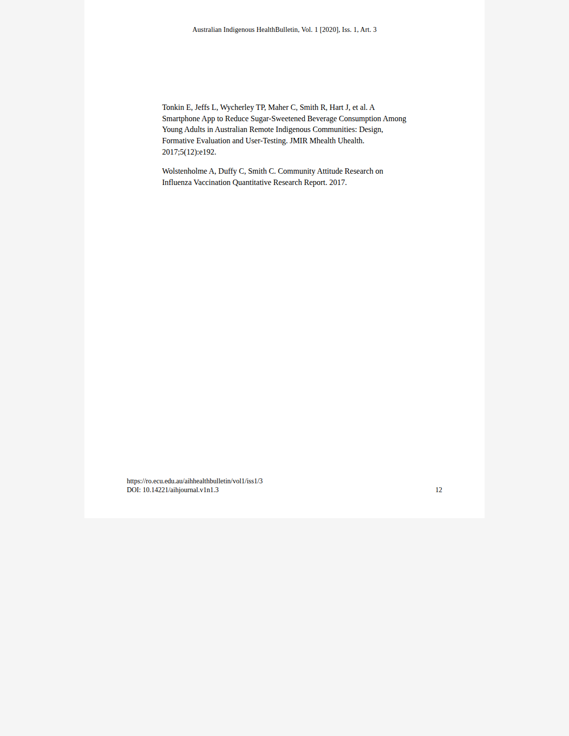Australian Indigenous HealthBulletin, Vol. 1 [2020], Iss. 1, Art. 3
Tonkin E, Jeffs L, Wycherley TP, Maher C, Smith R, Hart J, et al. A Smartphone App to Reduce Sugar-Sweetened Beverage Consumption Among Young Adults in Australian Remote Indigenous Communities: Design, Formative Evaluation and User-Testing. JMIR Mhealth Uhealth. 2017;5(12):e192.
Wolstenholme A, Duffy C, Smith C. Community Attitude Research on Influenza Vaccination Quantitative Research Report. 2017.
https://ro.ecu.edu.au/aihhealthbulletin/vol1/iss1/3
DOI: 10.14221/aihjournal.v1n1.3
12